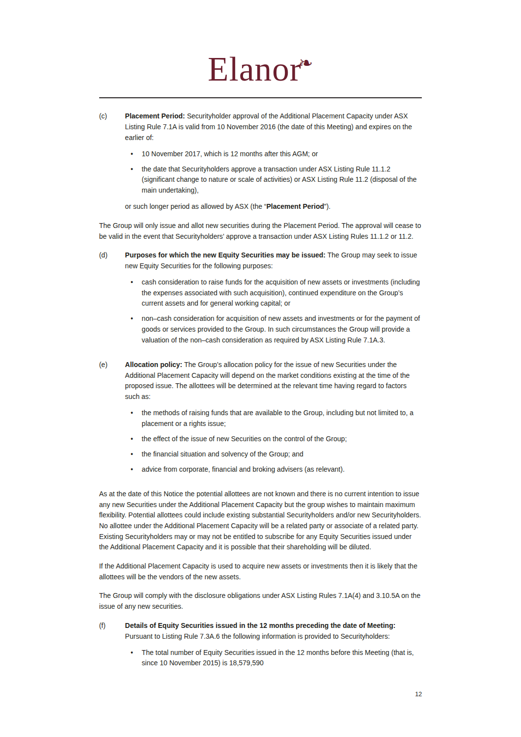Elanor❧
(c)
Placement Period: Securityholder approval of the Additional Placement Capacity under ASX Listing Rule 7.1A is valid from 10 November 2016 (the date of this Meeting) and expires on the earlier of:
10 November 2017, which is 12 months after this AGM; or
the date that Securityholders approve a transaction under ASX Listing Rule 11.1.2 (significant change to nature or scale of activities) or ASX Listing Rule 11.2 (disposal of the main undertaking),
or such longer period as allowed by ASX (the “Placement Period”).
The Group will only issue and allot new securities during the Placement Period. The approval will cease to be valid in the event that Securityholders’ approve a transaction under ASX Listing Rules 11.1.2 or 11.2.
(d)
Purposes for which the new Equity Securities may be issued: The Group may seek to issue new Equity Securities for the following purposes:
cash consideration to raise funds for the acquisition of new assets or investments (including the expenses associated with such acquisition), continued expenditure on the Group’s current assets and for general working capital; or
non–cash consideration for acquisition of new assets and investments or for the payment of goods or services provided to the Group. In such circumstances the Group will provide a valuation of the non–cash consideration as required by ASX Listing Rule 7.1A.3.
(e)
Allocation policy: The Group’s allocation policy for the issue of new Securities under the Additional Placement Capacity will depend on the market conditions existing at the time of the proposed issue. The allottees will be determined at the relevant time having regard to factors such as:
the methods of raising funds that are available to the Group, including but not limited to, a placement or a rights issue;
the effect of the issue of new Securities on the control of the Group;
the financial situation and solvency of the Group; and
advice from corporate, financial and broking advisers (as relevant).
As at the date of this Notice the potential allottees are not known and there is no current intention to issue any new Securities under the Additional Placement Capacity but the group wishes to maintain maximum flexibility. Potential allottees could include existing substantial Securityholders and/or new Securityholders. No allottee under the Additional Placement Capacity will be a related party or associate of a related party. Existing Securityholders may or may not be entitled to subscribe for any Equity Securities issued under the Additional Placement Capacity and it is possible that their shareholding will be diluted.
If the Additional Placement Capacity is used to acquire new assets or investments then it is likely that the allottees will be the vendors of the new assets.
The Group will comply with the disclosure obligations under ASX Listing Rules 7.1A(4) and 3.10.5A on the issue of any new securities.
(f)
Details of Equity Securities issued in the 12 months preceding the date of Meeting: Pursuant to Listing Rule 7.3A.6 the following information is provided to Securityholders:
The total number of Equity Securities issued in the 12 months before this Meeting (that is, since 10 November 2015) is 18,579,590
12